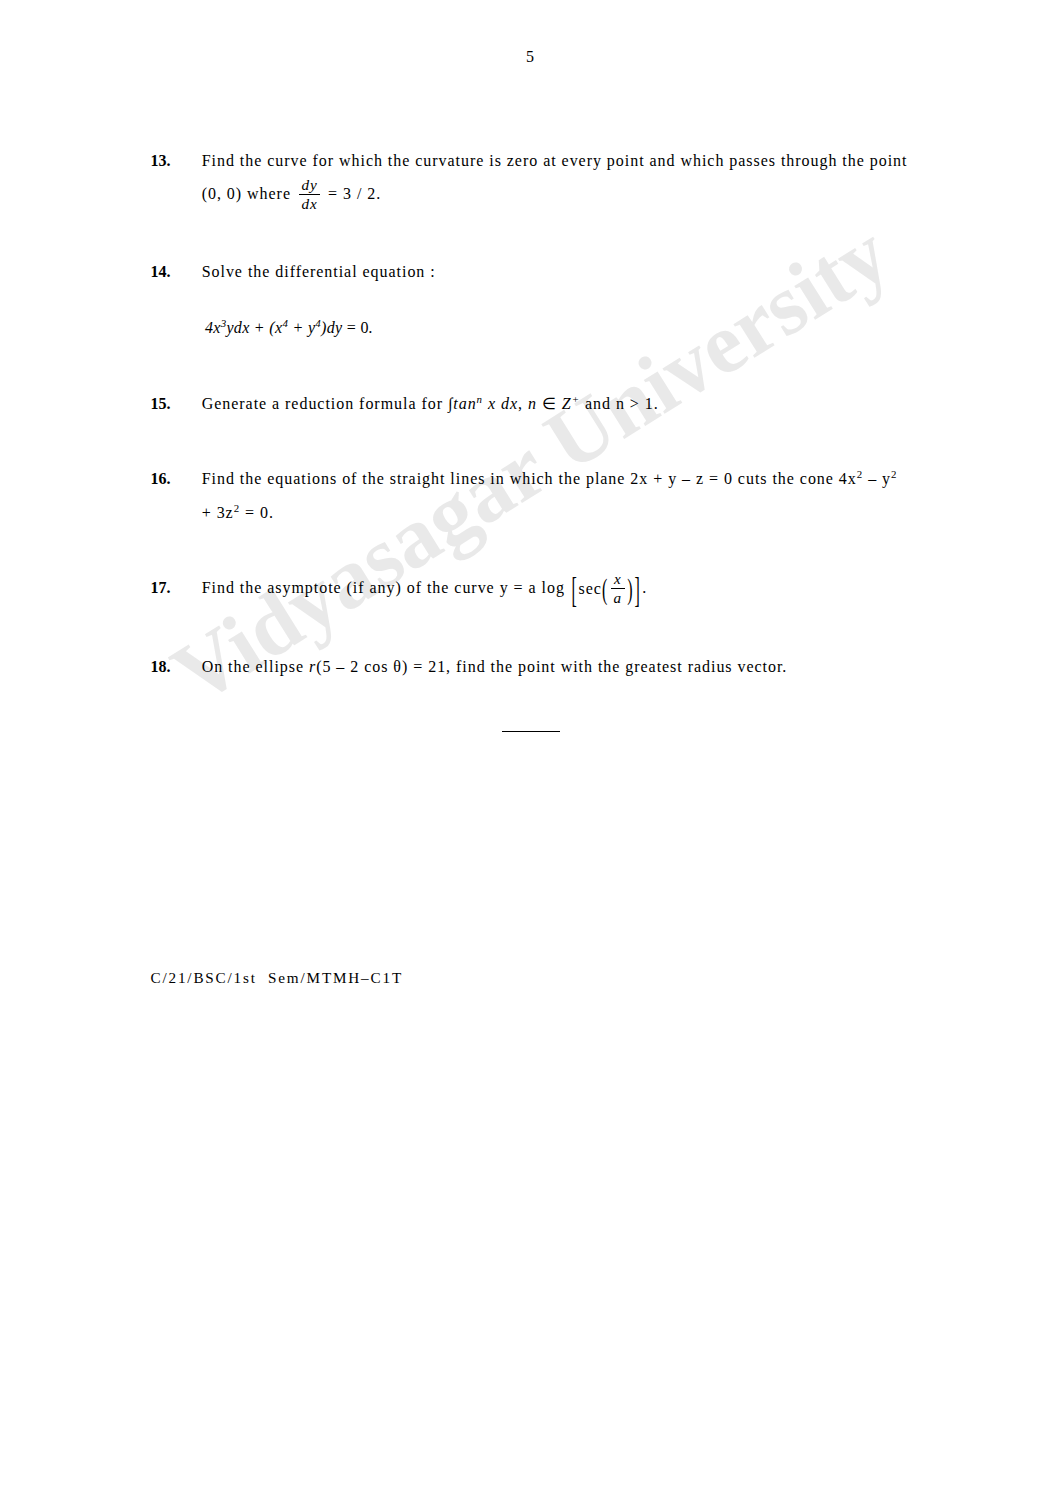Vidyasagar University
5
13. Find the curve for which the curvature is zero at every point and which passes through the point (0, 0) where dy dx = 3 / 2.
14. Solve the differential equation : 4x3ydx + (x4 + y4)dy = 0.
15. Generate a reduction formula for ∫tann x dx, n ∈ Z+ and n > 1.
16. Find the equations of the straight lines in which the plane 2x + y – z = 0 cuts the cone 4x2 – y2 + 3z2 = 0.
17. Find the asymptote (if any) of the curve y = a log secxa.
18. On the ellipse r(5 – 2 cos θ) = 21, find the point with the greatest radius vector.
C/21/BSC/1st Sem/MTMH–C1T